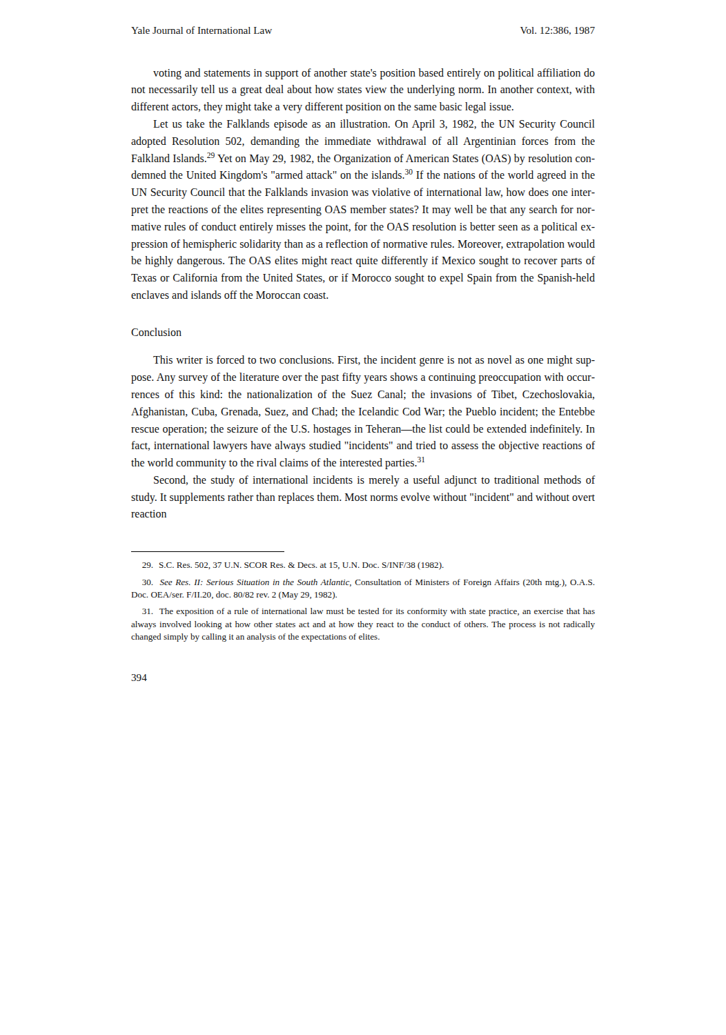Yale Journal of International Law Vol. 12:386, 1987
voting and statements in support of another state's position based entirely on political affiliation do not necessarily tell us a great deal about how states view the underlying norm. In another context, with different actors, they might take a very different position on the same basic legal issue.
Let us take the Falklands episode as an illustration. On April 3, 1982, the UN Security Council adopted Resolution 502, demanding the immediate withdrawal of all Argentinian forces from the Falkland Islands.29 Yet on May 29, 1982, the Organization of American States (OAS) by resolution condemned the United Kingdom's "armed attack" on the islands.30 If the nations of the world agreed in the UN Security Council that the Falklands invasion was violative of international law, how does one interpret the reactions of the elites representing OAS member states? It may well be that any search for normative rules of conduct entirely misses the point, for the OAS resolution is better seen as a political expression of hemispheric solidarity than as a reflection of normative rules. Moreover, extrapolation would be highly dangerous. The OAS elites might react quite differently if Mexico sought to recover parts of Texas or California from the United States, or if Morocco sought to expel Spain from the Spanish-held enclaves and islands off the Moroccan coast.
Conclusion
This writer is forced to two conclusions. First, the incident genre is not as novel as one might suppose. Any survey of the literature over the past fifty years shows a continuing preoccupation with occurrences of this kind: the nationalization of the Suez Canal; the invasions of Tibet, Czechoslovakia, Afghanistan, Cuba, Grenada, Suez, and Chad; the Icelandic Cod War; the Pueblo incident; the Entebbe rescue operation; the seizure of the U.S. hostages in Teheran—the list could be extended indefinitely. In fact, international lawyers have always studied "incidents" and tried to assess the objective reactions of the world community to the rival claims of the interested parties.31
Second, the study of international incidents is merely a useful adjunct to traditional methods of study. It supplements rather than replaces them. Most norms evolve without "incident" and without overt reaction
29. S.C. Res. 502, 37 U.N. SCOR Res. & Decs. at 15, U.N. Doc. S/INF/38 (1982).
30. See Res. II: Serious Situation in the South Atlantic, Consultation of Ministers of Foreign Affairs (20th mtg.), O.A.S. Doc. OEA/ser. F/II.20, doc. 80/82 rev. 2 (May 29, 1982).
31. The exposition of a rule of international law must be tested for its conformity with state practice, an exercise that has always involved looking at how other states act and at how they react to the conduct of others. The process is not radically changed simply by calling it an analysis of the expectations of elites.
394